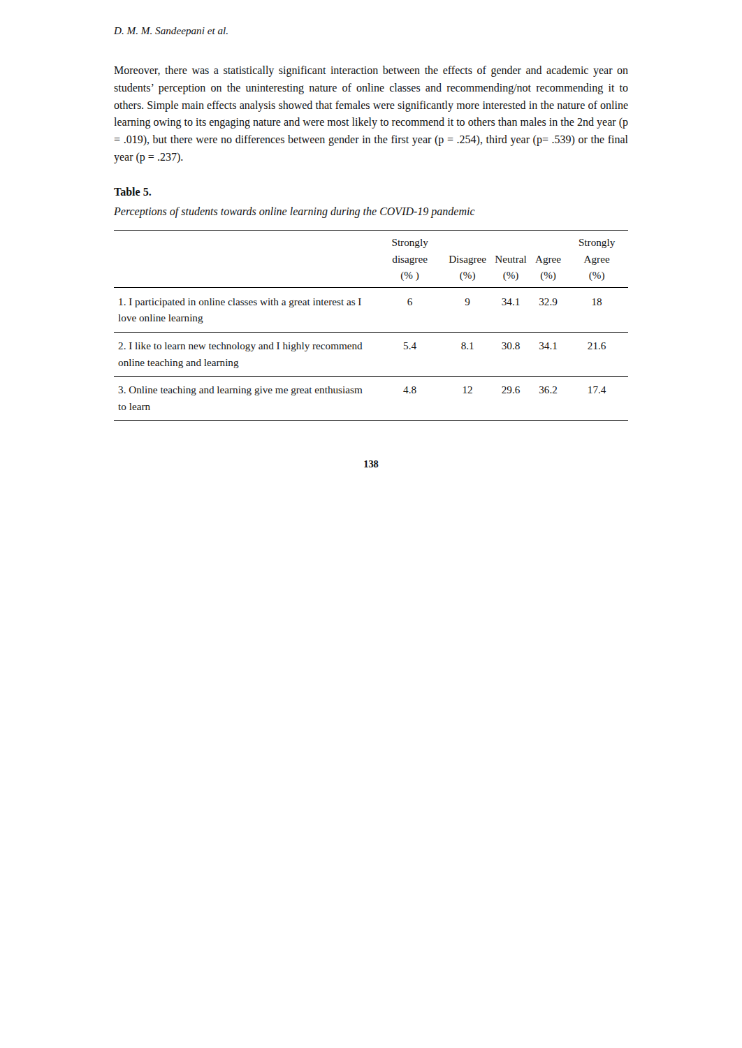D. M. M. Sandeepani et al.
Moreover, there was a statistically significant interaction between the effects of gender and academic year on students’ perception on the uninteresting nature of online classes and recommending/not recommending it to others. Simple main effects analysis showed that females were significantly more interested in the nature of online learning owing to its engaging nature and were most likely to recommend it to others than males in the 2nd year (p = .019), but there were no differences between gender in the first year (p = .254), third year (p= .539) or the final year (p = .237).
Table 5.
Perceptions of students towards online learning during the COVID-19 pandemic
| | Strongly disagree (% ) | Disagree (%) | Neutral (%) | Agree (%) | Strongly Agree (%) |
| --- | --- | --- | --- | --- | --- |
| 1. I participated in online classes with a great interest as I love online learning | 6 | 9 | 34.1 | 32.9 | 18 |
| 2. I like to learn new technology and I highly recommend online teaching and learning | 5.4 | 8.1 | 30.8 | 34.1 | 21.6 |
| 3. Online teaching and learning give me great enthusiasm to learn | 4.8 | 12 | 29.6 | 36.2 | 17.4 |
138